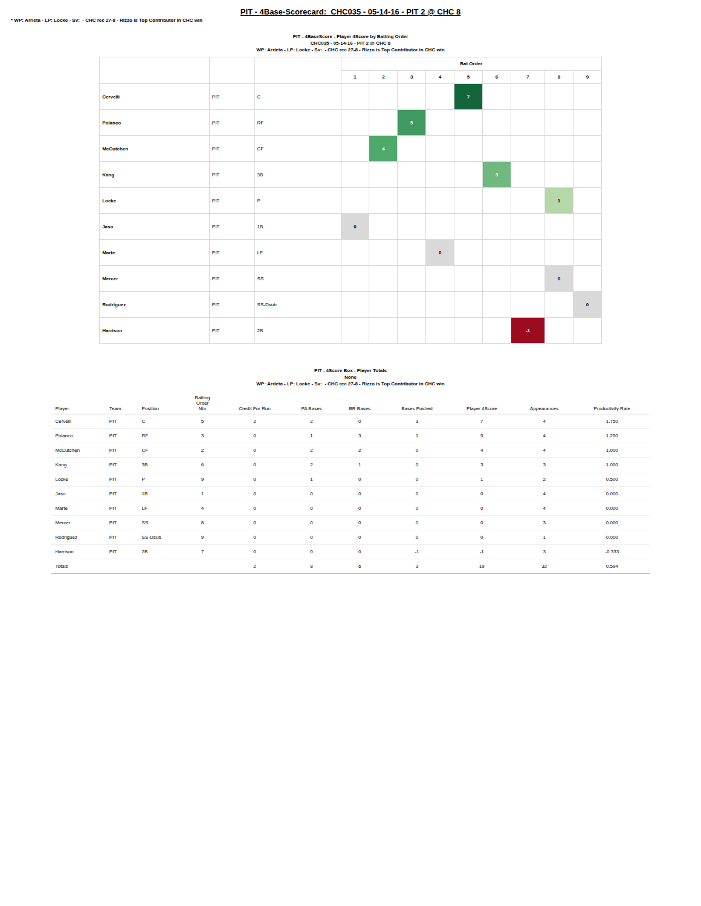PIT - 4Base-Scorecard: CHC035 - 05-14-16 - PIT 2 @ CHC 8
* WP: Arrieta - LP: Locke - Sv: - CHC rec 27-8 - Rizzo is Top Contributor in CHC win
PIT - 4BaseScore - Player 4Score by Batting Order CHC035 - 05-14-16 - PIT 2 @ CHC 8 WP: Arrieta - LP: Locke - Sv: - CHC rec 27-8 - Rizzo is Top Contributor in CHC win
| | | | Bat Order |
| --- | --- | --- | --- |
| 1 | 2 | 3 | 4 | 5 | 6 | 7 | 8 | 9 |
| Cervelli | PIT | C | | | | | 7 | | | | |
| Polanco | PIT | RF | | | 5 | | | | | | |
| McCutchen | PIT | CF | | 4 | | | | | | | |
| Kang | PIT | 3B | | | | | | 3 | | | |
| Locke | PIT | P | | | | | | | | 1 | |
| Jaso | PIT | 1B | 0 | | | | | | | | |
| Marte | PIT | LF | | | | 0 | | | | | |
| Mercer | PIT | SS | | | | | | | | 0 | |
| Rodriguez | PIT | SS-Dsub | | | | | | | | | 0 |
| Harrison | PIT | 2B | | | | | | | -1 | | |
PIT - 4Score Box - Player Totals None WP: Arrieta - LP: Locke - Sv: - CHC rec 27-8 - Rizzo is Top Contributor in CHC win
| Player | Team | Position | Batting Order Nbr | Credit For Run | PA Bases | BR Bases | Bases Pushed | Player 4Score | Appearances | Productivity Rate |
| --- | --- | --- | --- | --- | --- | --- | --- | --- | --- | --- |
| Cervelli | PIT | C | 5 | 2 | 2 | 0 | 3 | 7 | 4 | 1.750 |
| Polanco | PIT | RF | 3 | 0 | 1 | 3 | 1 | 5 | 4 | 1.250 |
| McCutchen | PIT | CF | 2 | 0 | 2 | 2 | 0 | 4 | 4 | 1.000 |
| Kang | PIT | 3B | 6 | 0 | 2 | 1 | 0 | 3 | 3 | 1.000 |
| Locke | PIT | P | 9 | 0 | 1 | 0 | 0 | 1 | 2 | 0.500 |
| Jaso | PIT | 1B | 1 | 0 | 0 | 0 | 0 | 0 | 4 | 0.000 |
| Marte | PIT | LF | 4 | 0 | 0 | 0 | 0 | 0 | 4 | 0.000 |
| Mercer | PIT | SS | 8 | 0 | 0 | 0 | 0 | 0 | 3 | 0.000 |
| Rodriguez | PIT | SS-Dsub | 9 | 0 | 0 | 0 | 0 | 0 | 1 | 0.000 |
| Harrison | PIT | 2B | 7 | 0 | 0 | 0 | -1 | -1 | 3 | -0.333 |
| Totals | | | | 2 | 8 | 6 | 3 | 19 | 32 | 0.594 |